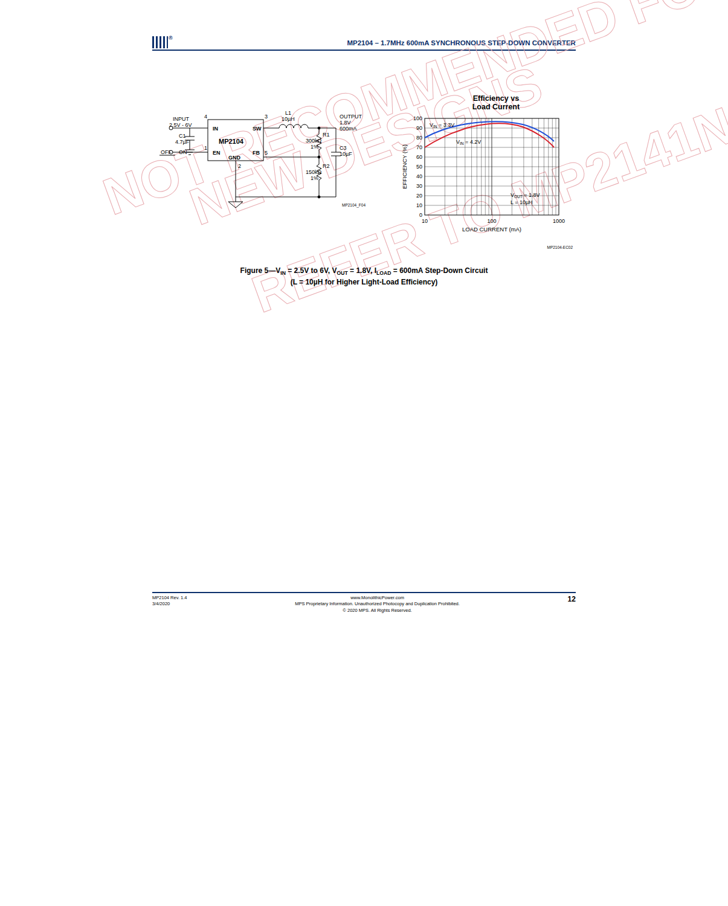®
MP2104 – 1.7MHz 600mA SYNCHRONOUS STEP-DOWN CONVERTER
NOT RECOMMENDED FOR
NEW DESIGNS
REFER TO MP2141N
INPUT 2.5V - 6V OFF x ON C1 4.7µF IN SW EN FB GND MP2104 4 3 1 5 2 L1 10µH R1 300kΩ 1% R2 150kΩ 1% C3 10µF OUTPUT 1.8V 600mA MP2104_F04
Efficiency vs Load Current
100 90 80 70 60 50 40 30 20 10 0 10 100 1000 LOAD CURRENT (mA) EFFICIENCY (%) VIN = 3.3V VIN = 4.2V VOUT = 1.8V L = 10µH
MP2104-EC02
Figure 5—VIN = 2.5V to 6V, VOUT = 1.8V, ILOAD = 600mA Step-Down Circuit (L = 10µH for Higher Light-Load Efficiency)
MP2104 Rev. 1.4
3/4/2020
www.MonolithicPower.com
MPS Proprietary Information. Unauthorized Photocopy and Duplication Prohibited.
© 2020 MPS. All Rights Reserved.
12